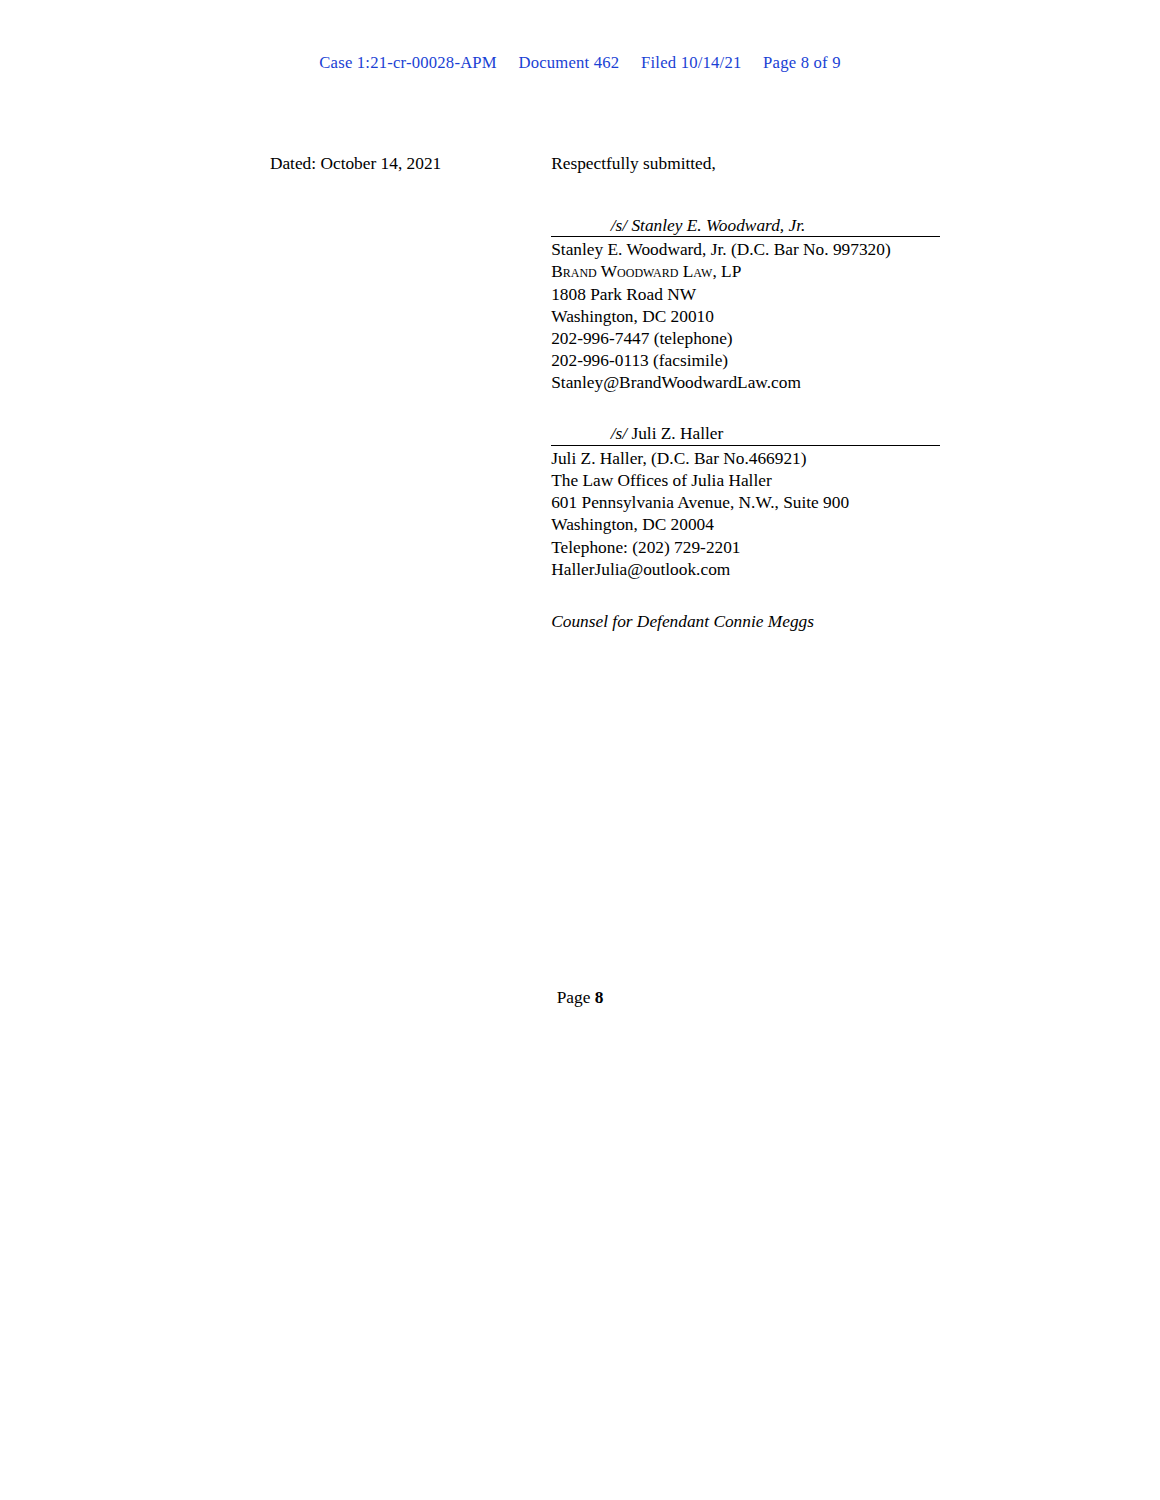Case 1:21-cr-00028-APM Document 462 Filed 10/14/21 Page 8 of 9
Dated: October 14, 2021
Respectfully submitted,
/s/ Stanley E. Woodward, Jr.
Stanley E. Woodward, Jr. (D.C. Bar No. 997320)
Brand Woodward Law, LP
1808 Park Road NW
Washington, DC 20010
202-996-7447 (telephone)
202-996-0113 (facsimile)
Stanley@BrandWoodwardLaw.com
/s/ Juli Z. Haller
Juli Z. Haller, (D.C. Bar No.466921)
The Law Offices of Julia Haller
601 Pennsylvania Avenue, N.W., Suite 900
Washington, DC 20004
Telephone: (202) 729-2201
HallerJulia@outlook.com
Counsel for Defendant Connie Meggs
Page 8